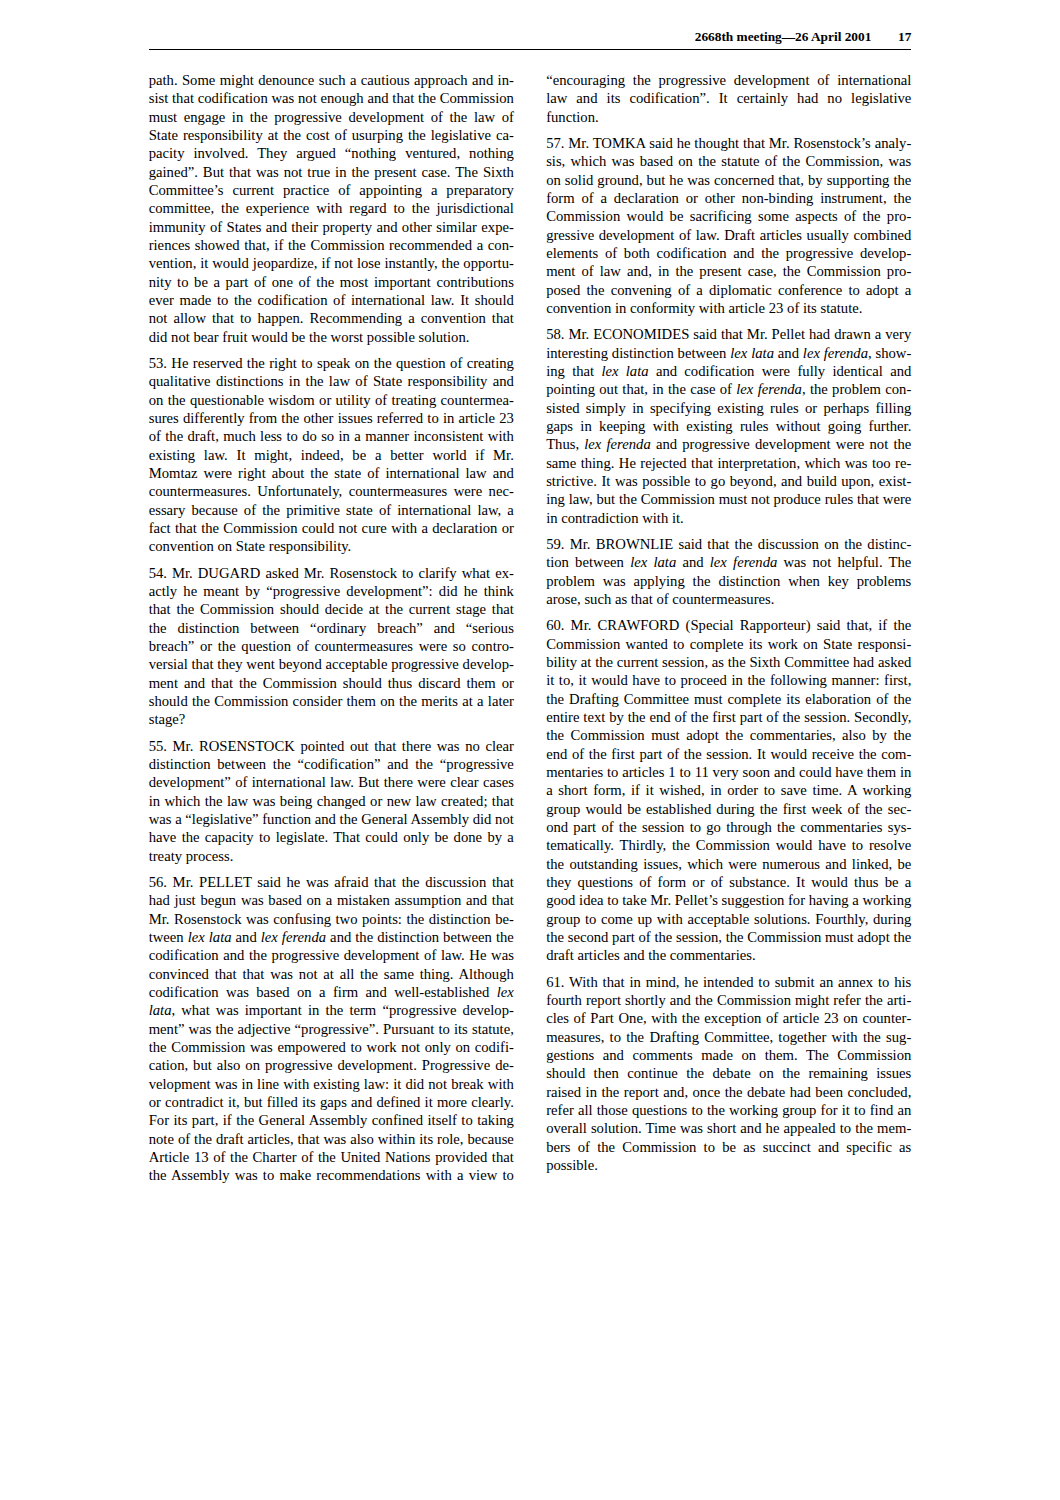2668th meeting—26 April 2001 17
path. Some might denounce such a cautious approach and insist that codification was not enough and that the Commission must engage in the progressive development of the law of State responsibility at the cost of usurping the legislative capacity involved. They argued “nothing ventured, nothing gained”. But that was not true in the present case. The Sixth Committee’s current practice of appointing a preparatory committee, the experience with regard to the jurisdictional immunity of States and their property and other similar experiences showed that, if the Commission recommended a convention, it would jeopardize, if not lose instantly, the opportunity to be a part of one of the most important contributions ever made to the codification of international law. It should not allow that to happen. Recommending a convention that did not bear fruit would be the worst possible solution.
53. He reserved the right to speak on the question of creating qualitative distinctions in the law of State responsibility and on the questionable wisdom or utility of treating countermeasures differently from the other issues referred to in article 23 of the draft, much less to do so in a manner inconsistent with existing law. It might, indeed, be a better world if Mr. Momtaz were right about the state of international law and countermeasures. Unfortunately, countermeasures were necessary because of the primitive state of international law, a fact that the Commission could not cure with a declaration or convention on State responsibility.
54. Mr. DUGARD asked Mr. Rosenstock to clarify what exactly he meant by “progressive development”: did he think that the Commission should decide at the current stage that the distinction between “ordinary breach” and “serious breach” or the question of countermeasures were so controversial that they went beyond acceptable progressive development and that the Commission should thus discard them or should the Commission consider them on the merits at a later stage?
55. Mr. ROSENSTOCK pointed out that there was no clear distinction between the “codification” and the “progressive development” of international law. But there were clear cases in which the law was being changed or new law created; that was a “legislative” function and the General Assembly did not have the capacity to legislate. That could only be done by a treaty process.
56. Mr. PELLET said he was afraid that the discussion that had just begun was based on a mistaken assumption and that Mr. Rosenstock was confusing two points: the distinction between lex lata and lex ferenda and the distinction between the codification and the progressive development of law. He was convinced that that was not at all the same thing. Although codification was based on a firm and well-established lex lata, what was important in the term “progressive development” was the adjective “progressive”. Pursuant to its statute, the Commission was empowered to work not only on codification, but also on progressive development. Progressive development was in line with existing law: it did not break with or contradict it, but filled its gaps and defined it more clearly. For its part, if the General Assembly confined itself to taking note of the draft articles, that was also within its role, because Article 13 of the Charter of the United Nations provided that the Assembly was to make recommendations with a view to “encouraging the progressive development of international law and its codification”. It certainly had no legislative function.
57. Mr. TOMKA said he thought that Mr. Rosenstock’s analysis, which was based on the statute of the Commission, was on solid ground, but he was concerned that, by supporting the form of a declaration or other non-binding instrument, the Commission would be sacrificing some aspects of the progressive development of law. Draft articles usually combined elements of both codification and the progressive development of law and, in the present case, the Commission proposed the convening of a diplomatic conference to adopt a convention in conformity with article 23 of its statute.
58. Mr. ECONOMIDES said that Mr. Pellet had drawn a very interesting distinction between lex lata and lex ferenda, showing that lex lata and codification were fully identical and pointing out that, in the case of lex ferenda, the problem consisted simply in specifying existing rules or perhaps filling gaps in keeping with existing rules without going further. Thus, lex ferenda and progressive development were not the same thing. He rejected that interpretation, which was too restrictive. It was possible to go beyond, and build upon, existing law, but the Commission must not produce rules that were in contradiction with it.
59. Mr. BROWNLIE said that the discussion on the distinction between lex lata and lex ferenda was not helpful. The problem was applying the distinction when key problems arose, such as that of countermeasures.
60. Mr. CRAWFORD (Special Rapporteur) said that, if the Commission wanted to complete its work on State responsibility at the current session, as the Sixth Committee had asked it to, it would have to proceed in the following manner: first, the Drafting Committee must complete its elaboration of the entire text by the end of the first part of the session. Secondly, the Commission must adopt the commentaries, also by the end of the first part of the session. It would receive the commentaries to articles 1 to 11 very soon and could have them in a short form, if it wished, in order to save time. A working group would be established during the first week of the second part of the session to go through the commentaries systematically. Thirdly, the Commission would have to resolve the outstanding issues, which were numerous and linked, be they questions of form or of substance. It would thus be a good idea to take Mr. Pellet’s suggestion for having a working group to come up with acceptable solutions. Fourthly, during the second part of the session, the Commission must adopt the draft articles and the commentaries.
61. With that in mind, he intended to submit an annex to his fourth report shortly and the Commission might refer the articles of Part One, with the exception of article 23 on countermeasures, to the Drafting Committee, together with the suggestions and comments made on them. The Commission should then continue the debate on the remaining issues raised in the report and, once the debate had been concluded, refer all those questions to the working group for it to find an overall solution. Time was short and he appealed to the members of the Commission to be as succinct and specific as possible.